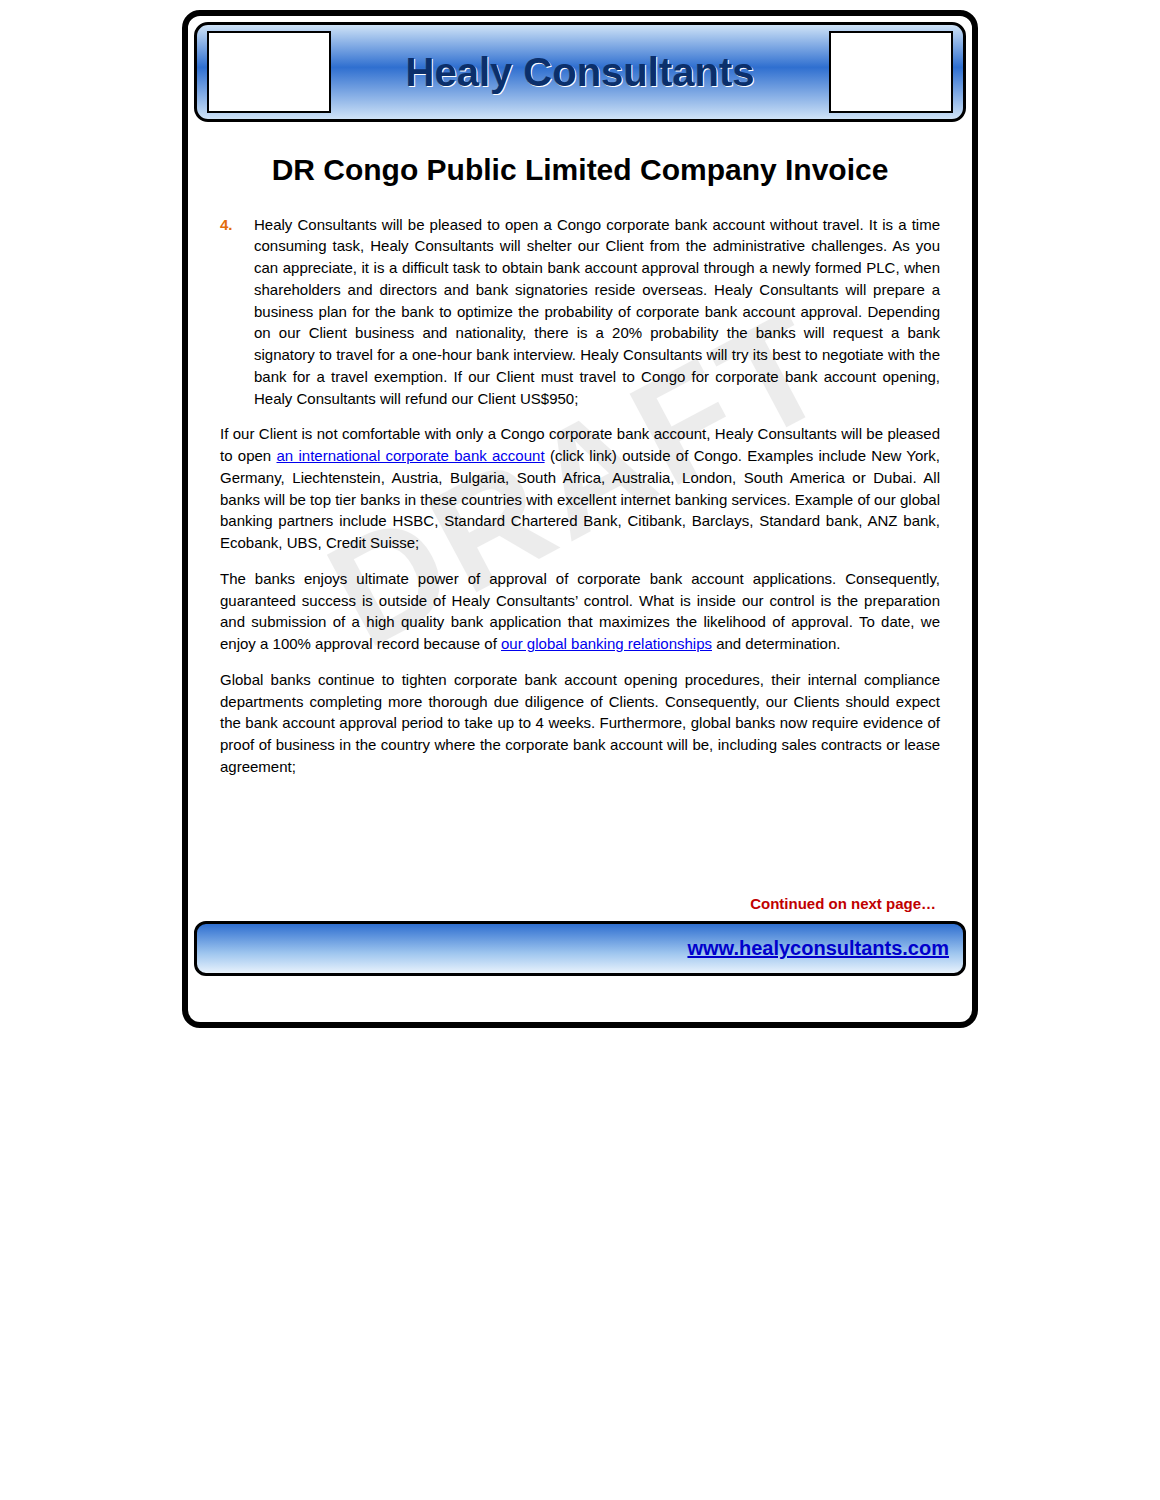Healy Consultants
DR Congo Public Limited Company Invoice
DRAFT
4. Healy Consultants will be pleased to open a Congo corporate bank account without travel. It is a time consuming task, Healy Consultants will shelter our Client from the administrative challenges. As you can appreciate, it is a difficult task to obtain bank account approval through a newly formed PLC, when shareholders and directors and bank signatories reside overseas. Healy Consultants will prepare a business plan for the bank to optimize the probability of corporate bank account approval. Depending on our Client business and nationality, there is a 20% probability the banks will request a bank signatory to travel for a one-hour bank interview. Healy Consultants will try its best to negotiate with the bank for a travel exemption. If our Client must travel to Congo for corporate bank account opening, Healy Consultants will refund our Client US$950;
If our Client is not comfortable with only a Congo corporate bank account, Healy Consultants will be pleased to open an international corporate bank account (click link) outside of Congo. Examples include New York, Germany, Liechtenstein, Austria, Bulgaria, South Africa, Australia, London, South America or Dubai. All banks will be top tier banks in these countries with excellent internet banking services. Example of our global banking partners include HSBC, Standard Chartered Bank, Citibank, Barclays, Standard bank, ANZ bank, Ecobank, UBS, Credit Suisse;
The banks enjoys ultimate power of approval of corporate bank account applications. Consequently, guaranteed success is outside of Healy Consultants’ control. What is inside our control is the preparation and submission of a high quality bank application that maximizes the likelihood of approval. To date, we enjoy a 100% approval record because of our global banking relationships and determination.
Global banks continue to tighten corporate bank account opening procedures, their internal compliance departments completing more thorough due diligence of Clients. Consequently, our Clients should expect the bank account approval period to take up to 4 weeks. Furthermore, global banks now require evidence of proof of business in the country where the corporate bank account will be, including sales contracts or lease agreement;
Continued on next page…
www.healyconsultants.com